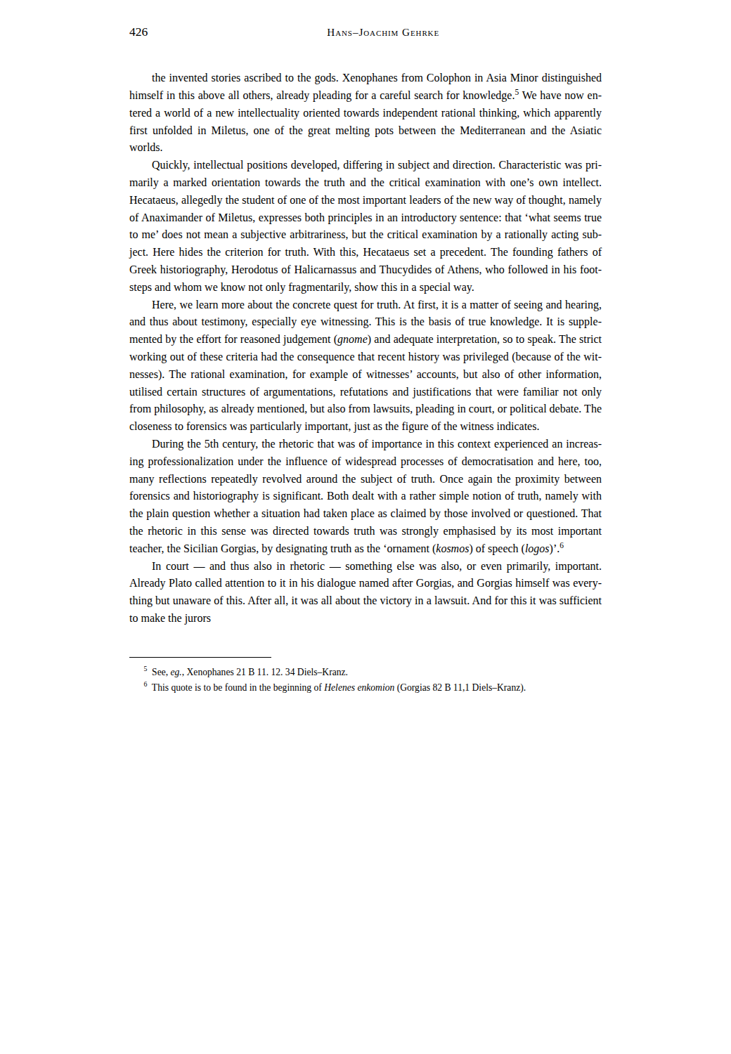426 Hans–Joachim Gehrke
the invented stories ascribed to the gods. Xenophanes from Colophon in Asia Minor distinguished himself in this above all others, already pleading for a careful search for knowledge.5 We have now entered a world of a new intellectuality oriented towards independent rational thinking, which apparently first unfolded in Miletus, one of the great melting pots between the Mediterranean and the Asiatic worlds.
Quickly, intellectual positions developed, differing in subject and direction. Characteristic was primarily a marked orientation towards the truth and the critical examination with one’s own intellect. Hecataeus, allegedly the student of one of the most important leaders of the new way of thought, namely of Anaximander of Miletus, expresses both principles in an introductory sentence: that ‘what seems true to me’ does not mean a subjective arbitrariness, but the critical examination by a rationally acting subject. Here hides the criterion for truth. With this, Hecataeus set a precedent. The founding fathers of Greek historiography, Herodotus of Halicarnassus and Thucydides of Athens, who followed in his footsteps and whom we know not only fragmentarily, show this in a special way.
Here, we learn more about the concrete quest for truth. At first, it is a matter of seeing and hearing, and thus about testimony, especially eye witnessing. This is the basis of true knowledge. It is supplemented by the effort for reasoned judgement (gnome) and adequate interpretation, so to speak. The strict working out of these criteria had the consequence that recent history was privileged (because of the witnesses). The rational examination, for example of witnesses’ accounts, but also of other information, utilised certain structures of argumentations, refutations and justifications that were familiar not only from philosophy, as already mentioned, but also from lawsuits, pleading in court, or political debate. The closeness to forensics was particularly important, just as the figure of the witness indicates.
During the 5th century, the rhetoric that was of importance in this context experienced an increasing professionalization under the influence of widespread processes of democratisation and here, too, many reflections repeatedly revolved around the subject of truth. Once again the proximity between forensics and historiography is significant. Both dealt with a rather simple notion of truth, namely with the plain question whether a situation had taken place as claimed by those involved or questioned. That the rhetoric in this sense was directed towards truth was strongly emphasised by its most important teacher, the Sicilian Gorgias, by designating truth as the ‘ornament (kosmos) of speech (logos)’.6
In court — and thus also in rhetoric — something else was also, or even primarily, important. Already Plato called attention to it in his dialogue named after Gorgias, and Gorgias himself was everything but unaware of this. After all, it was all about the victory in a lawsuit. And for this it was sufficient to make the jurors
5 See, eg., Xenophanes 21 B 11. 12. 34 Diels–Kranz.
6 This quote is to be found in the beginning of Helenes enkomion (Gorgias 82 B 11,1 Diels–Kranz).